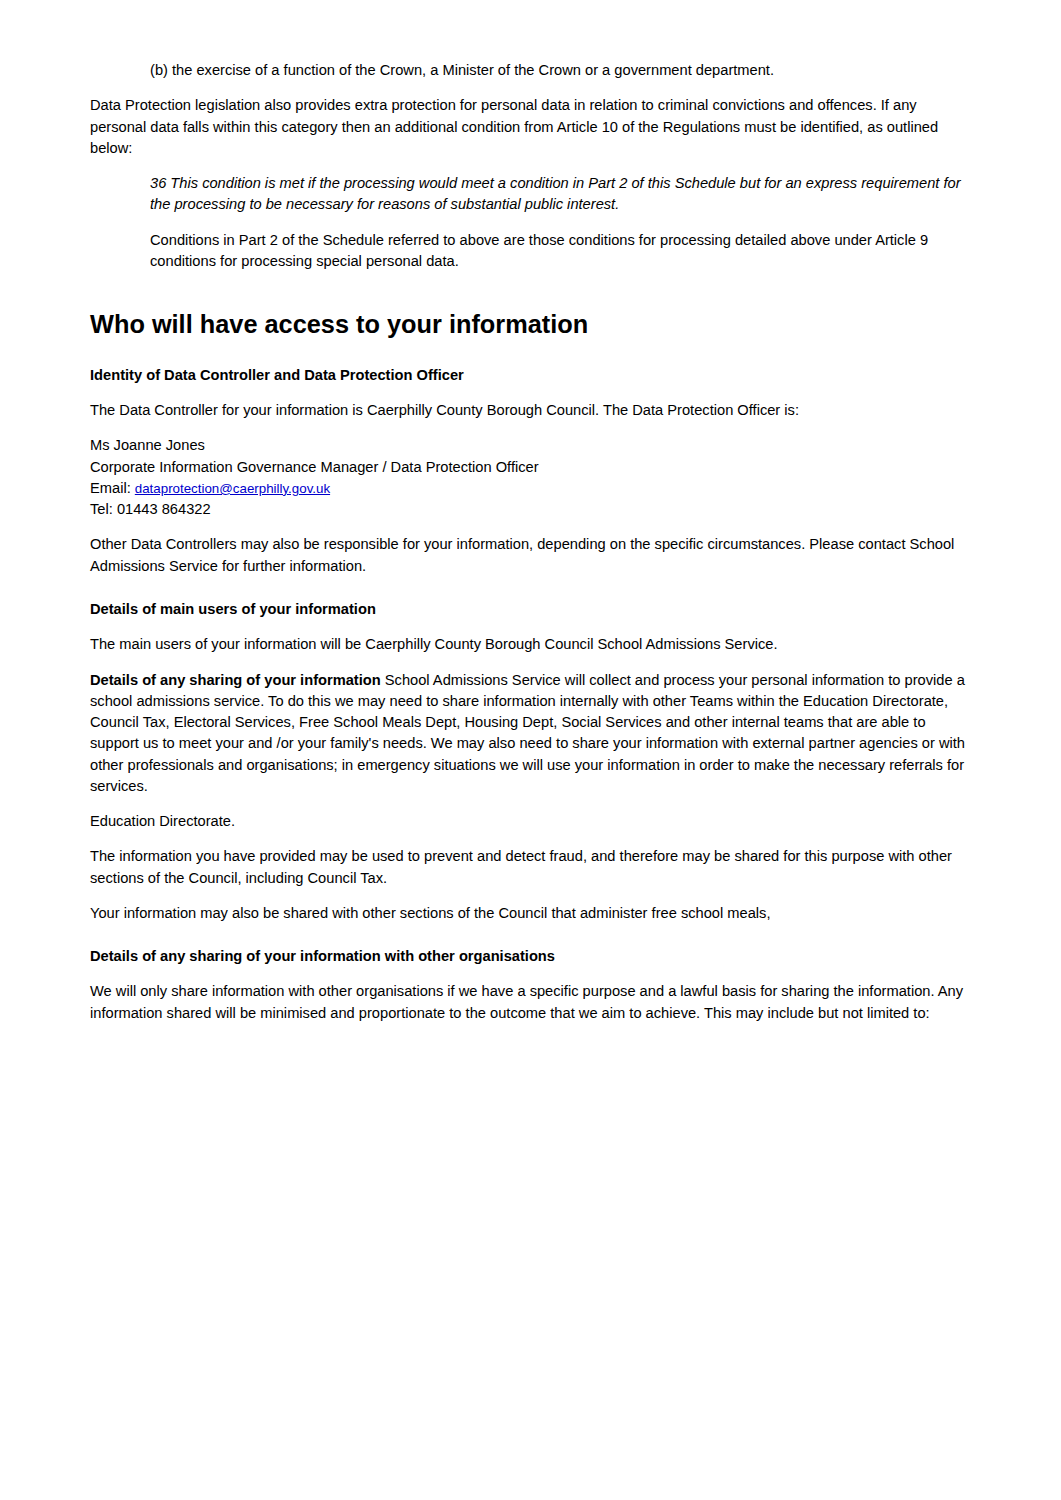(b) the exercise of a function of the Crown, a Minister of the Crown or a government department.
Data Protection legislation also provides extra protection for personal data in relation to criminal convictions and offences. If any personal data falls within this category then an additional condition from Article 10 of the Regulations must be identified, as outlined below:
36 This condition is met if the processing would meet a condition in Part 2 of this Schedule but for an express requirement for the processing to be necessary for reasons of substantial public interest.
Conditions in Part 2 of the Schedule referred to above are those conditions for processing detailed above under Article 9 conditions for processing special personal data.
Who will have access to your information
Identity of Data Controller and Data Protection Officer
The Data Controller for your information is Caerphilly County Borough Council. The Data Protection Officer is:
Ms Joanne Jones
Corporate Information Governance Manager / Data Protection Officer
Email: dataprotection@caerphilly.gov.uk
Tel: 01443 864322
Other Data Controllers may also be responsible for your information, depending on the specific circumstances. Please contact School Admissions Service for further information.
Details of main users of your information
The main users of your information will be Caerphilly County Borough Council School Admissions Service.
Details of any sharing of your information School Admissions Service will collect and process your personal information to provide a school admissions service. To do this we may need to share information internally with other Teams within the Education Directorate, Council Tax, Electoral Services, Free School Meals Dept, Housing Dept, Social Services and other internal teams that are able to support us to meet your and /or your family's needs. We may also need to share your information with external partner agencies or with other professionals and organisations; in emergency situations we will use your information in order to make the necessary referrals for services.
Education Directorate.
The information you have provided may be used to prevent and detect fraud, and therefore may be shared for this purpose with other sections of the Council, including Council Tax.
Your information may also be shared with other sections of the Council that administer free school meals,
Details of any sharing of your information with other organisations
We will only share information with other organisations if we have a specific purpose and a lawful basis for sharing the information. Any information shared will be minimised and proportionate to the outcome that we aim to achieve. This may include but not limited to: